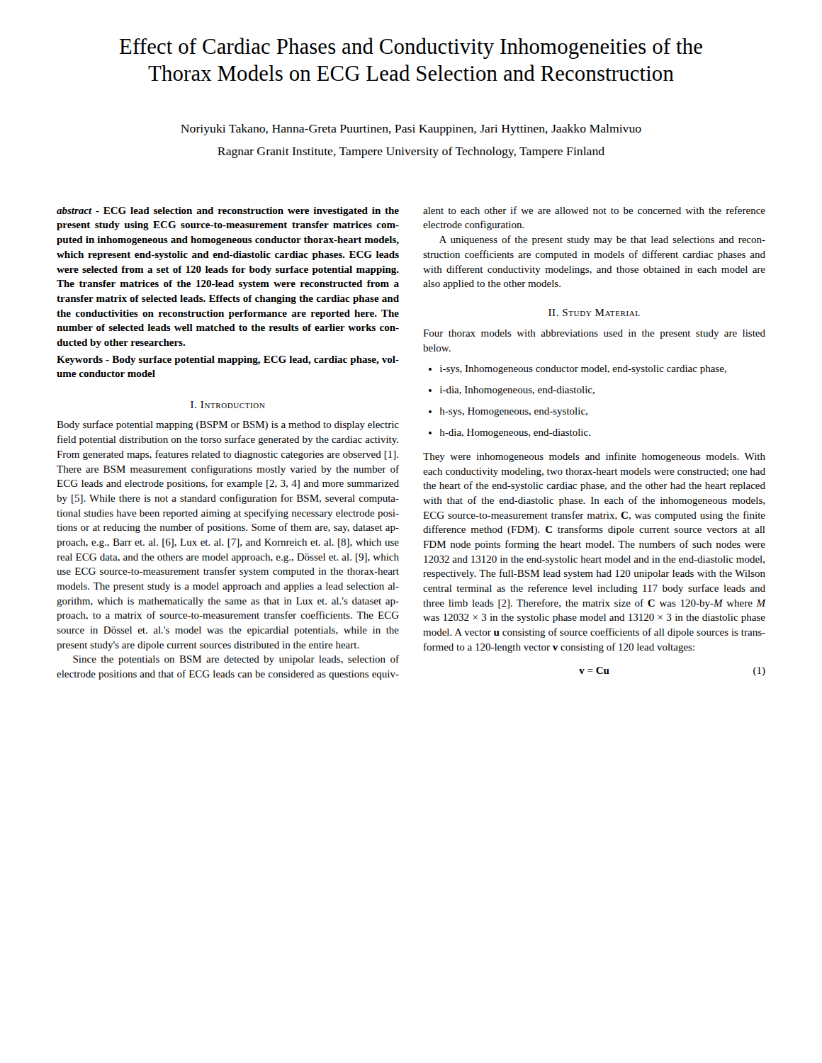Effect of Cardiac Phases and Conductivity Inhomogeneities of the
Thorax Models on ECG Lead Selection and Reconstruction
Noriyuki Takano, Hanna-Greta Puurtinen, Pasi Kauppinen, Jari Hyttinen, Jaakko Malmivuo
Ragnar Granit Institute, Tampere University of Technology, Tampere Finland
abstract - ECG lead selection and reconstruction were investigated in the present study using ECG source-to-measurement transfer matrices computed in inhomogeneous and homogeneous conductor thorax-heart models, which represent end-systolic and end-diastolic cardiac phases. ECG leads were selected from a set of 120 leads for body surface potential mapping. The transfer matrices of the 120-lead system were reconstructed from a transfer matrix of selected leads. Effects of changing the cardiac phase and the conductivities on reconstruction performance are reported here. The number of selected leads well matched to the results of earlier works conducted by other researchers.
Keywords - Body surface potential mapping, ECG lead, cardiac phase, volume conductor model
I. Introduction
Body surface potential mapping (BSPM or BSM) is a method to display electric field potential distribution on the torso surface generated by the cardiac activity. From generated maps, features related to diagnostic categories are observed [1]. There are BSM measurement configurations mostly varied by the number of ECG leads and electrode positions, for example [2, 3, 4] and more summarized by [5]. While there is not a standard configuration for BSM, several computational studies have been reported aiming at specifying necessary electrode positions or at reducing the number of positions. Some of them are, say, dataset approach, e.g., Barr et. al. [6], Lux et. al. [7], and Kornreich et. al. [8], which use real ECG data, and the others are model approach, e.g., Dössel et. al. [9], which use ECG source-to-measurement transfer system computed in the thorax-heart models. The present study is a model approach and applies a lead selection algorithm, which is mathematically the same as that in Lux et. al.'s dataset approach, to a matrix of source-to-measurement transfer coefficients. The ECG source in Dössel et. al.'s model was the epicardial potentials, while in the present study's are dipole current sources distributed in the entire heart.
Since the potentials on BSM are detected by unipolar leads, selection of electrode positions and that of ECG leads can be considered as questions equivalent to each other if we are allowed not to be concerned with the reference electrode configuration.
A uniqueness of the present study may be that lead selections and reconstruction coefficients are computed in models of different cardiac phases and with different conductivity modelings, and those obtained in each model are also applied to the other models.
II. Study Material
Four thorax models with abbreviations used in the present study are listed below.
i-sys, Inhomogeneous conductor model, end-systolic cardiac phase,
i-dia, Inhomogeneous, end-diastolic,
h-sys, Homogeneous, end-systolic,
h-dia, Homogeneous, end-diastolic.
They were inhomogeneous models and infinite homogeneous models. With each conductivity modeling, two thorax-heart models were constructed; one had the heart of the end-systolic cardiac phase, and the other had the heart replaced with that of the end-diastolic phase. In each of the inhomogeneous models, ECG source-to-measurement transfer matrix, C, was computed using the finite difference method (FDM). C transforms dipole current source vectors at all FDM node points forming the heart model. The numbers of such nodes were 12032 and 13120 in the end-systolic heart model and in the end-diastolic model, respectively. The full-BSM lead system had 120 unipolar leads with the Wilson central terminal as the reference level including 117 body surface leads and three limb leads [2]. Therefore, the matrix size of C was 120-by-M where M was 12032 × 3 in the systolic phase model and 13120 × 3 in the diastolic phase model. A vector u consisting of source coefficients of all dipole sources is transformed to a 120-length vector v consisting of 120 lead voltages:
v = Cu (1)